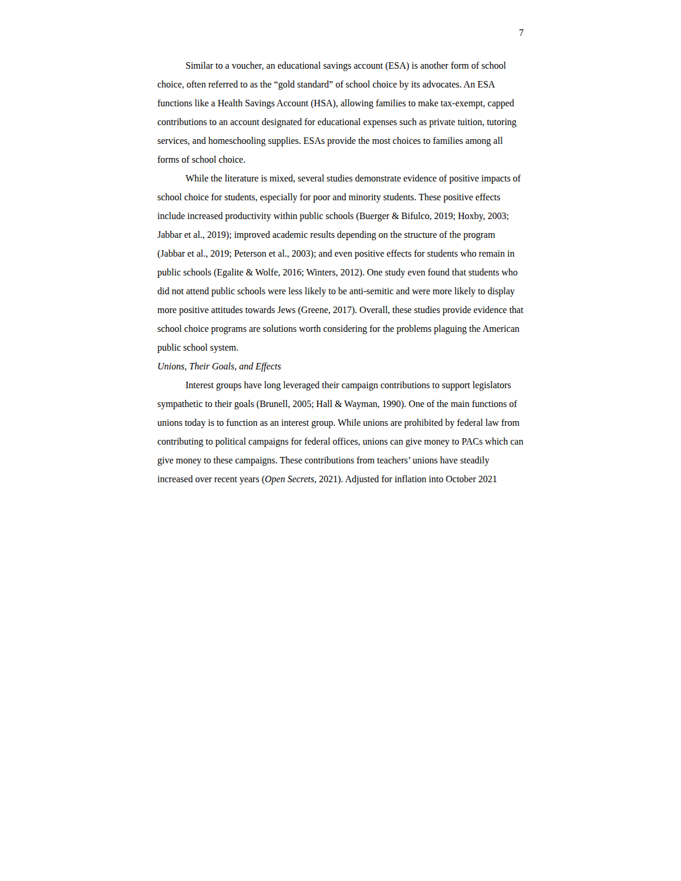7
Similar to a voucher, an educational savings account (ESA) is another form of school choice, often referred to as the “gold standard” of school choice by its advocates. An ESA functions like a Health Savings Account (HSA), allowing families to make tax-exempt, capped contributions to an account designated for educational expenses such as private tuition, tutoring services, and homeschooling supplies. ESAs provide the most choices to families among all forms of school choice.
While the literature is mixed, several studies demonstrate evidence of positive impacts of school choice for students, especially for poor and minority students. These positive effects include increased productivity within public schools (Buerger & Bifulco, 2019; Hoxby, 2003; Jabbar et al., 2019); improved academic results depending on the structure of the program (Jabbar et al., 2019; Peterson et al., 2003); and even positive effects for students who remain in public schools (Egalite & Wolfe, 2016; Winters, 2012). One study even found that students who did not attend public schools were less likely to be anti-semitic and were more likely to display more positive attitudes towards Jews (Greene, 2017). Overall, these studies provide evidence that school choice programs are solutions worth considering for the problems plaguing the American public school system.
Unions, Their Goals, and Effects
Interest groups have long leveraged their campaign contributions to support legislators sympathetic to their goals (Brunell, 2005; Hall & Wayman, 1990). One of the main functions of unions today is to function as an interest group. While unions are prohibited by federal law from contributing to political campaigns for federal offices, unions can give money to PACs which can give money to these campaigns. These contributions from teachers’ unions have steadily increased over recent years (Open Secrets, 2021). Adjusted for inflation into October 2021